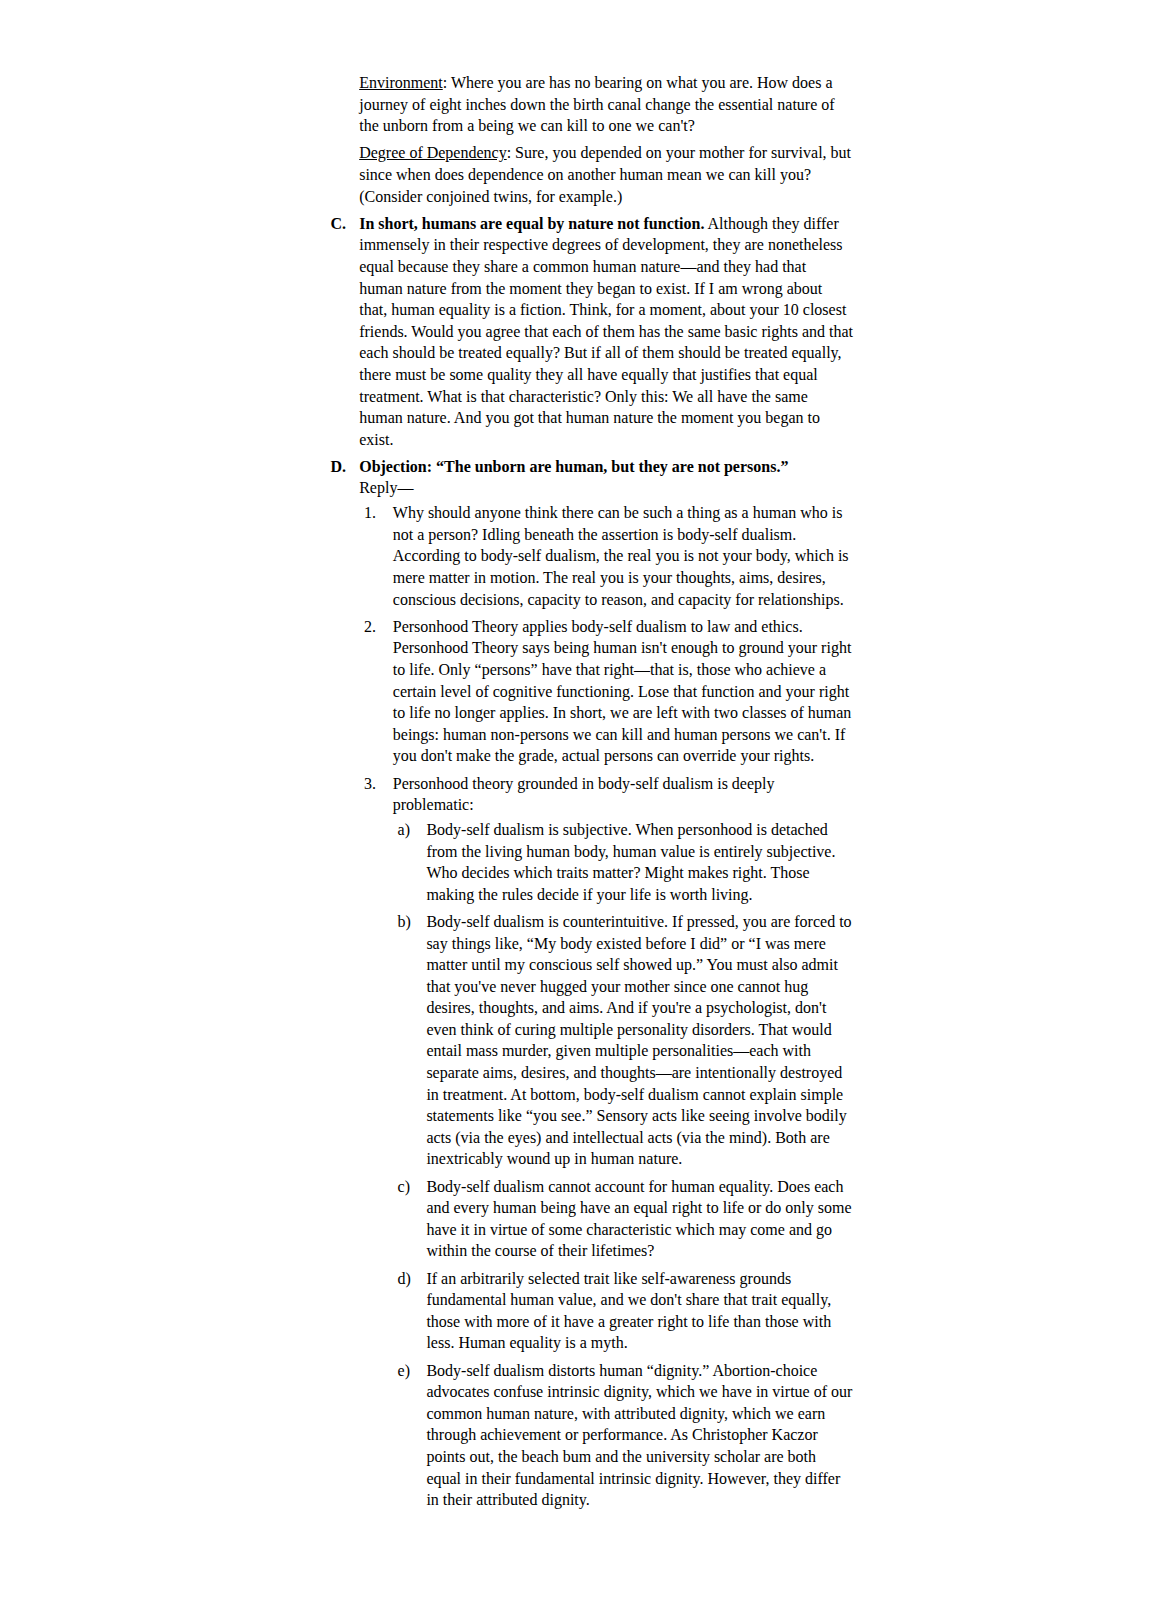Environment: Where you are has no bearing on what you are. How does a journey of eight inches down the birth canal change the essential nature of the unborn from a being we can kill to one we can't?
Degree of Dependency: Sure, you depended on your mother for survival, but since when does dependence on another human mean we can kill you? (Consider conjoined twins, for example.)
C. In short, humans are equal by nature not function. Although they differ immensely in their respective degrees of development, they are nonetheless equal because they share a common human nature—and they had that human nature from the moment they began to exist. If I am wrong about that, human equality is a fiction. Think, for a moment, about your 10 closest friends. Would you agree that each of them has the same basic rights and that each should be treated equally? But if all of them should be treated equally, there must be some quality they all have equally that justifies that equal treatment. What is that characteristic? Only this: We all have the same human nature. And you got that human nature the moment you began to exist.
D. Objection: “The unborn are human, but they are not persons.”
Reply—
1. Why should anyone think there can be such a thing as a human who is not a person? Idling beneath the assertion is body-self dualism. According to body-self dualism, the real you is not your body, which is mere matter in motion. The real you is your thoughts, aims, desires, conscious decisions, capacity to reason, and capacity for relationships.
2. Personhood Theory applies body-self dualism to law and ethics. Personhood Theory says being human isn't enough to ground your right to life. Only “persons” have that right—that is, those who achieve a certain level of cognitive functioning. Lose that function and your right to life no longer applies. In short, we are left with two classes of human beings: human non-persons we can kill and human persons we can't. If you don't make the grade, actual persons can override your rights.
3. Personhood theory grounded in body-self dualism is deeply problematic:
a) Body-self dualism is subjective. When personhood is detached from the living human body, human value is entirely subjective. Who decides which traits matter? Might makes right. Those making the rules decide if your life is worth living.
b) Body-self dualism is counterintuitive. If pressed, you are forced to say things like, “My body existed before I did” or “I was mere matter until my conscious self showed up.” You must also admit that you've never hugged your mother since one cannot hug desires, thoughts, and aims. And if you're a psychologist, don't even think of curing multiple personality disorders. That would entail mass murder, given multiple personalities—each with separate aims, desires, and thoughts—are intentionally destroyed in treatment. At bottom, body-self dualism cannot explain simple statements like “you see.” Sensory acts like seeing involve bodily acts (via the eyes) and intellectual acts (via the mind). Both are inextricably wound up in human nature.
c) Body-self dualism cannot account for human equality. Does each and every human being have an equal right to life or do only some have it in virtue of some characteristic which may come and go within the course of their lifetimes?
d) If an arbitrarily selected trait like self-awareness grounds fundamental human value, and we don't share that trait equally, those with more of it have a greater right to life than those with less. Human equality is a myth.
e) Body-self dualism distorts human “dignity.” Abortion-choice advocates confuse intrinsic dignity, which we have in virtue of our common human nature, with attributed dignity, which we earn through achievement or performance. As Christopher Kaczor points out, the beach bum and the university scholar are both equal in their fundamental intrinsic dignity. However, they differ in their attributed dignity.